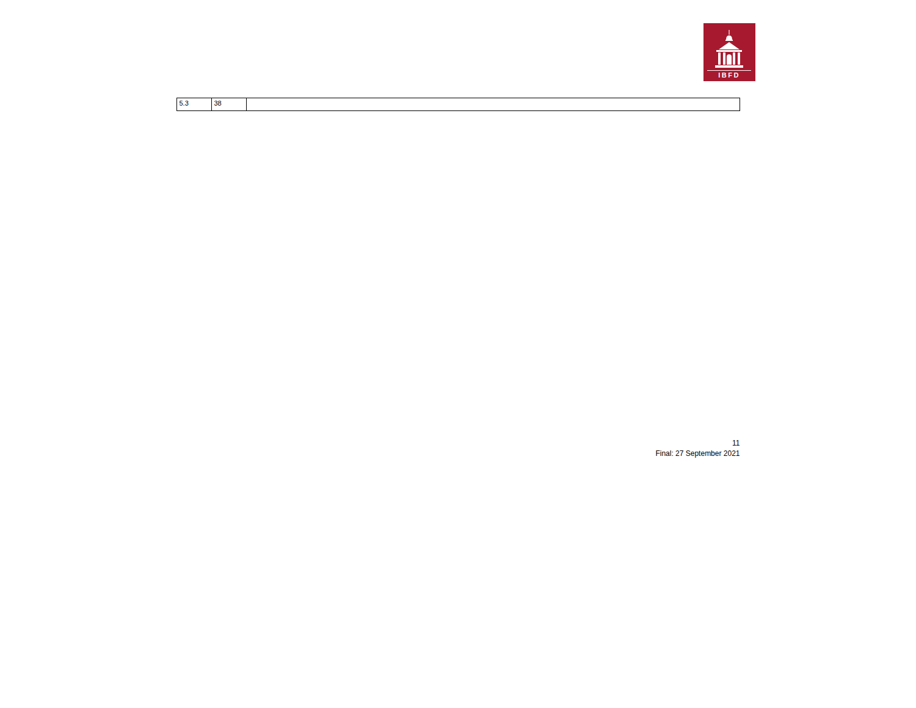IBFD
| 5.3 | 38 | |
11
Final: 27 September 2021